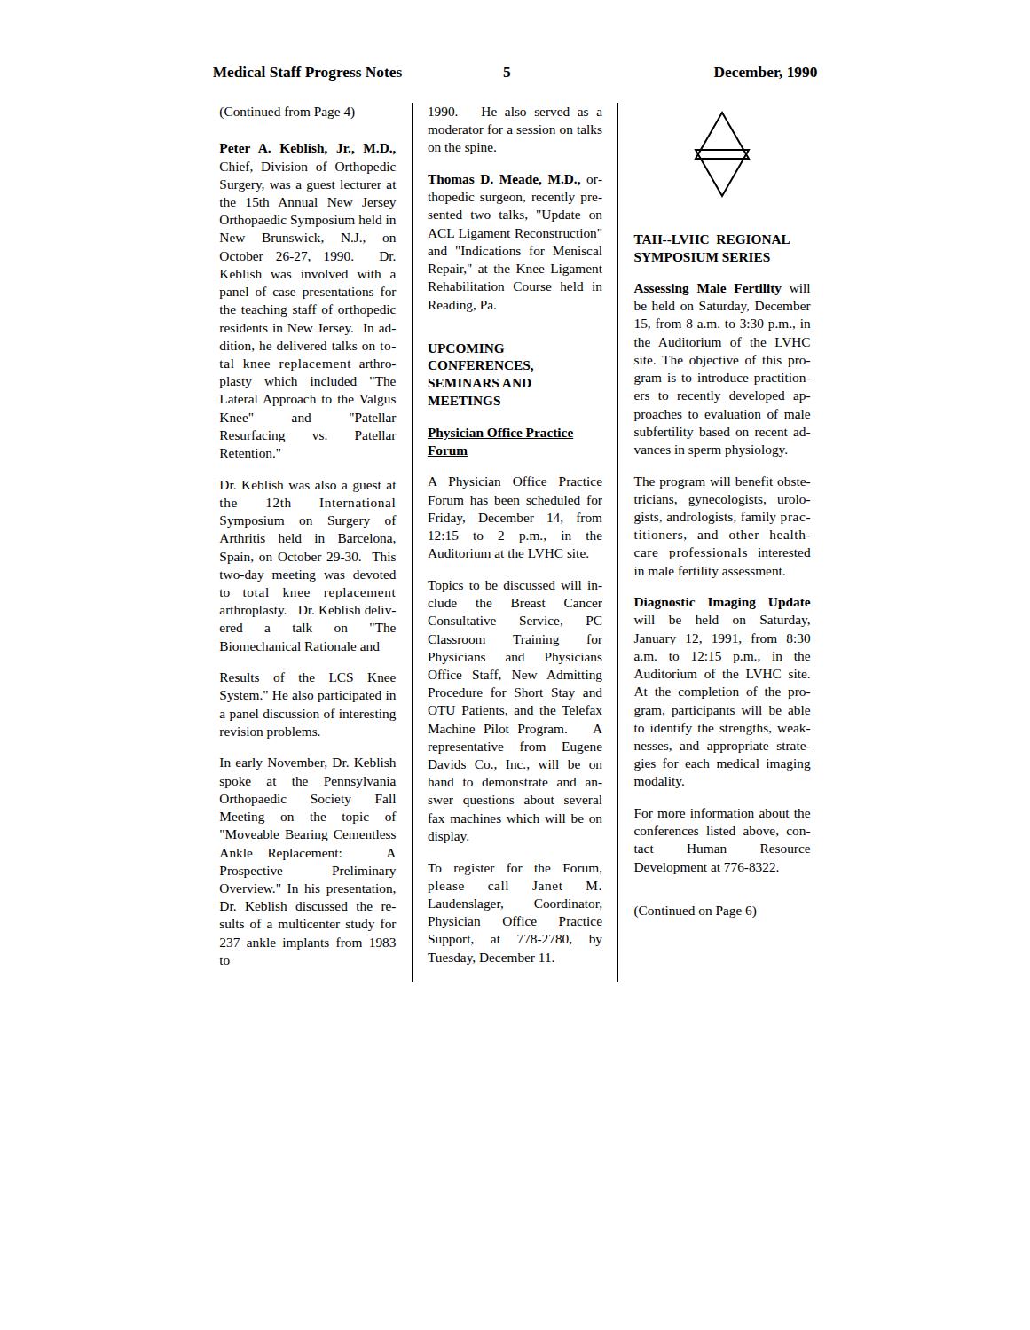Medical Staff Progress Notes 5 December, 1990
(Continued from Page 4)
Peter A. Keblish, Jr., M.D., Chief, Division of Orthopedic Surgery, was a guest lecturer at the 15th Annual New Jersey Orthopaedic Symposium held in New Brunswick, N.J., on October 26-27, 1990. Dr. Keblish was involved with a panel of case presentations for the teaching staff of orthopedic residents in New Jersey. In addition, he delivered talks on total knee replacement arthroplasty which included "The Lateral Approach to the Valgus Knee" and "Patellar Resurfacing vs. Patellar Retention."
Dr. Keblish was also a guest at the 12th International Symposium on Surgery of Arthritis held in Barcelona, Spain, on October 29-30. This two-day meeting was devoted to total knee replacement arthroplasty. Dr. Keblish delivered a talk on "The Biomechanical Rationale and
Results of the LCS Knee System." He also participated in a panel discussion of interesting revision problems.
In early November, Dr. Keblish spoke at the Pennsylvania Orthopaedic Society Fall Meeting on the topic of "Moveable Bearing Cementless Ankle Replacement: A Prospective Preliminary Overview." In his presentation, Dr. Keblish discussed the results of a multicenter study for 237 ankle implants from 1983 to
1990. He also served as a moderator for a session on talks on the spine.
Thomas D. Meade, M.D., orthopedic surgeon, recently presented two talks, "Update on ACL Ligament Reconstruction" and "Indications for Meniscal Repair," at the Knee Ligament Rehabilitation Course held in Reading, Pa.
Upcoming Conferences, Seminars and Meetings
Physician Office Practice Forum
A Physician Office Practice Forum has been scheduled for Friday, December 14, from 12:15 to 2 p.m., in the Auditorium at the LVHC site.
Topics to be discussed will include the Breast Cancer Consultative Service, PC Classroom Training for Physicians and Physicians Office Staff, New Admitting Procedure for Short Stay and OTU Patients, and the Telefax Machine Pilot Program. A representative from Eugene Davids Co., Inc., will be on hand to demonstrate and answer questions about several fax machines which will be on display.
To register for the Forum, please call Janet M. Laudenslager, Coordinator, Physician Office Practice Support, at 778-2780, by Tuesday, December 11.
TAH--LVHC REGIONAL SYMPOSIUM SERIES
Assessing Male Fertility will be held on Saturday, December 15, from 8 a.m. to 3:30 p.m., in the Auditorium of the LVHC site. The objective of this program is to introduce practitioners to recently developed approaches to evaluation of male subfertility based on recent advances in sperm physiology.
The program will benefit obstetricians, gynecologists, urologists, andrologists, family practitioners, and other healthcare professionals interested in male fertility assessment.
Diagnostic Imaging Update will be held on Saturday, January 12, 1991, from 8:30 a.m. to 12:15 p.m., in the Auditorium of the LVHC site. At the completion of the program, participants will be able to identify the strengths, weaknesses, and appropriate strategies for each medical imaging modality.
For more information about the conferences listed above, contact Human Resource Development at 776-8322.
(Continued on Page 6)